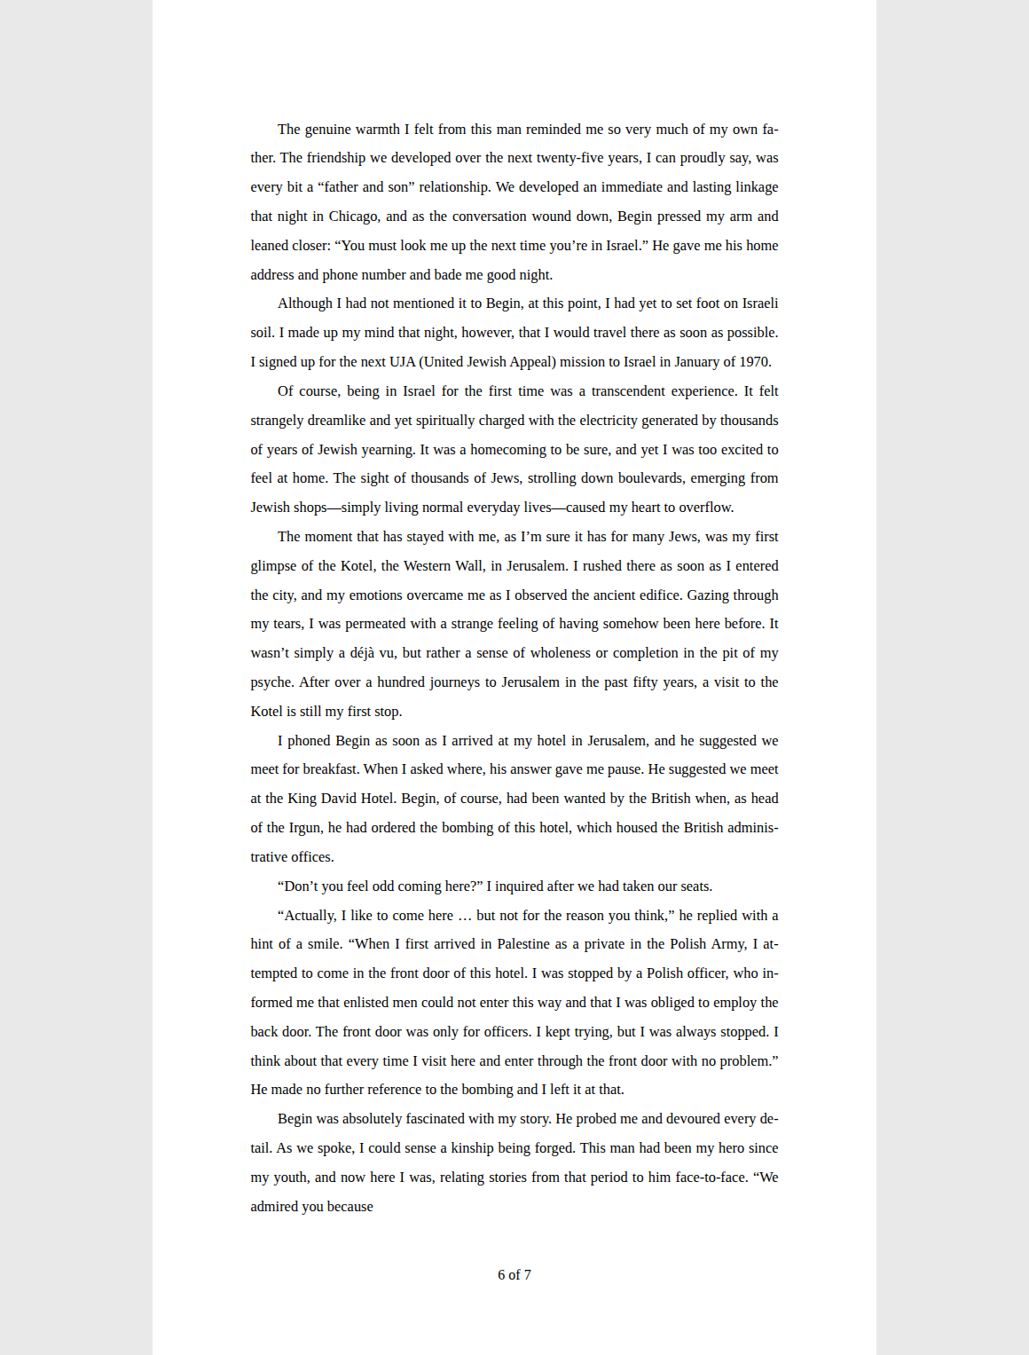The genuine warmth I felt from this man reminded me so very much of my own father. The friendship we developed over the next twenty-five years, I can proudly say, was every bit a “father and son” relationship. We developed an immediate and lasting linkage that night in Chicago, and as the conversation wound down, Begin pressed my arm and leaned closer: “You must look me up the next time you’re in Israel.” He gave me his home address and phone number and bade me good night.
Although I had not mentioned it to Begin, at this point, I had yet to set foot on Israeli soil. I made up my mind that night, however, that I would travel there as soon as possible. I signed up for the next UJA (United Jewish Appeal) mission to Israel in January of 1970.
Of course, being in Israel for the first time was a transcendent experience. It felt strangely dreamlike and yet spiritually charged with the electricity generated by thousands of years of Jewish yearning. It was a homecoming to be sure, and yet I was too excited to feel at home. The sight of thousands of Jews, strolling down boulevards, emerging from Jewish shops—simply living normal everyday lives—caused my heart to overflow.
The moment that has stayed with me, as I’m sure it has for many Jews, was my first glimpse of the Kotel, the Western Wall, in Jerusalem. I rushed there as soon as I entered the city, and my emotions overcame me as I observed the ancient edifice. Gazing through my tears, I was permeated with a strange feeling of having somehow been here before. It wasn’t simply a déjà vu, but rather a sense of wholeness or completion in the pit of my psyche. After over a hundred journeys to Jerusalem in the past fifty years, a visit to the Kotel is still my first stop.
I phoned Begin as soon as I arrived at my hotel in Jerusalem, and he suggested we meet for breakfast. When I asked where, his answer gave me pause. He suggested we meet at the King David Hotel. Begin, of course, had been wanted by the British when, as head of the Irgun, he had ordered the bombing of this hotel, which housed the British administrative offices.
“Don’t you feel odd coming here?” I inquired after we had taken our seats.
“Actually, I like to come here … but not for the reason you think,” he replied with a hint of a smile. “When I first arrived in Palestine as a private in the Polish Army, I attempted to come in the front door of this hotel. I was stopped by a Polish officer, who informed me that enlisted men could not enter this way and that I was obliged to employ the back door. The front door was only for officers. I kept trying, but I was always stopped. I think about that every time I visit here and enter through the front door with no problem.” He made no further reference to the bombing and I left it at that.
Begin was absolutely fascinated with my story. He probed me and devoured every detail. As we spoke, I could sense a kinship being forged. This man had been my hero since my youth, and now here I was, relating stories from that period to him face-to-face. “We admired you because
6 of 7